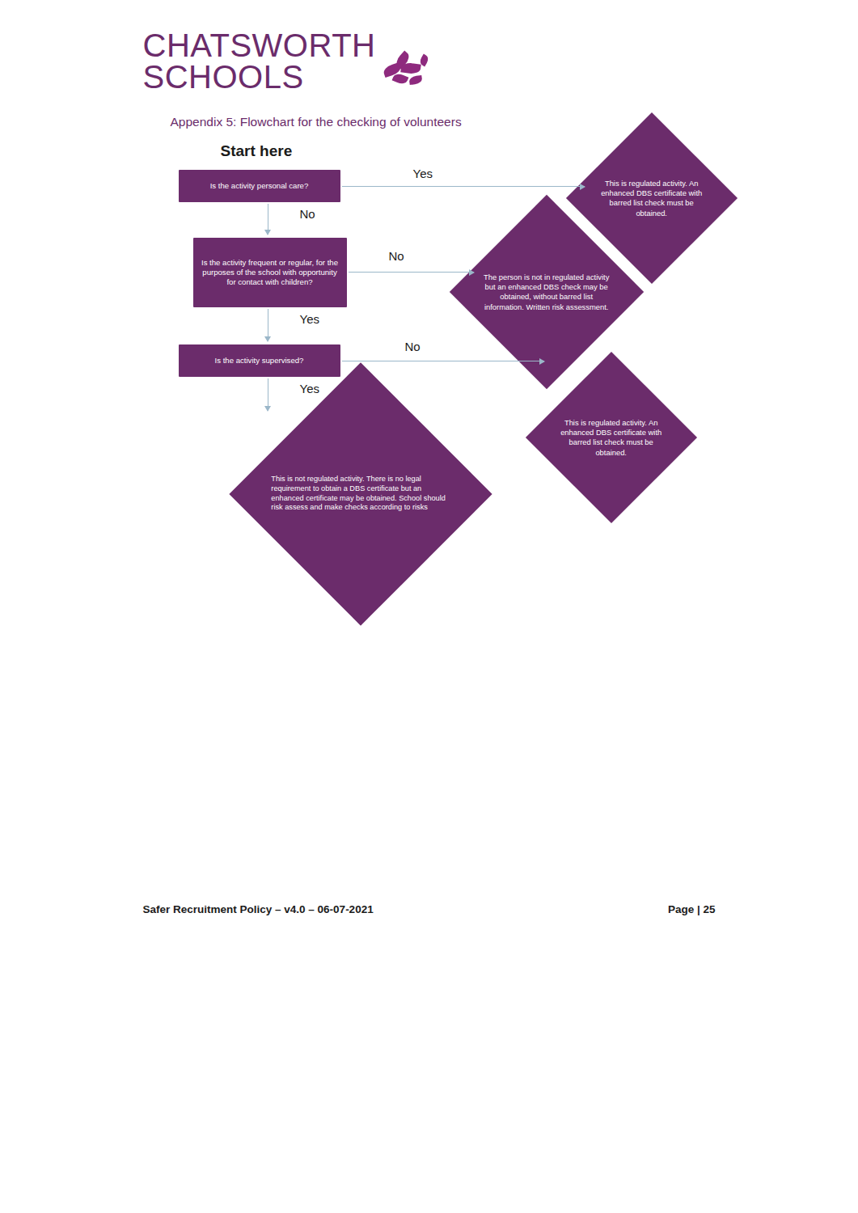CHATSWORTH SCHOOLS
Appendix 5: Flowchart for the checking of volunteers
Start here
Is the activity personal care?
Is the activity frequent or regular, for the purposes of the school with opportunity for contact with children?
Is the activity supervised?
This is regulated activity. An enhanced DBS certificate with barred list check must be obtained.
The person is not in regulated activity but an enhanced DBS check may be obtained, without barred list information. Written risk assessment.
This is regulated activity. An enhanced DBS certificate with barred list check must be obtained.
This is not regulated activity. There is no legal requirement to obtain a DBS certificate but an enhanced certificate may be obtained. School should risk assess and make checks according to risks
Yes
No
No
Yes
No
Yes
Safer Recruitment Policy – v4.0 – 06-07-2021
Page | 25